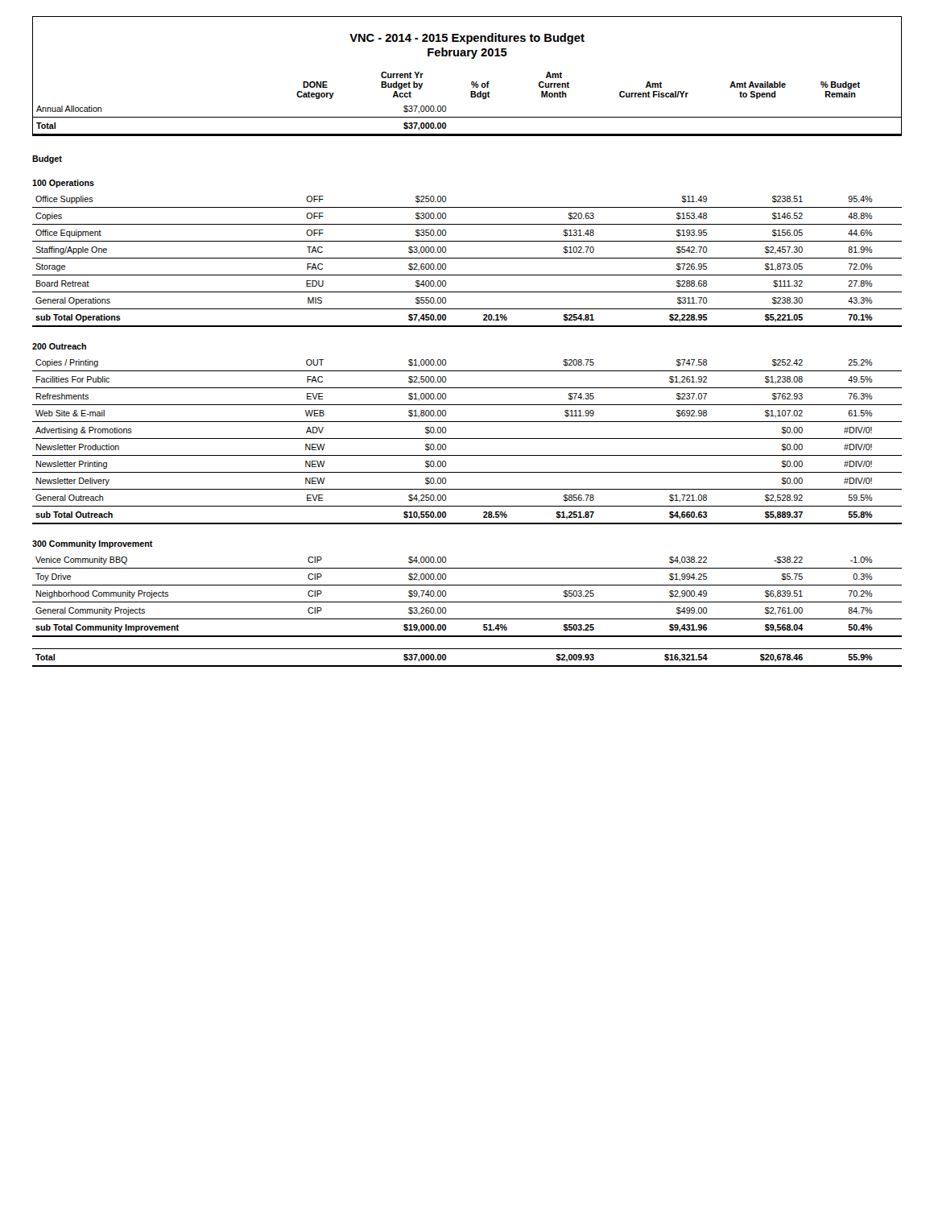VNC - 2014 - 2015 Expenditures to Budget
February 2015
| | DONE Category | Current Yr Budget by Acct | % of Bdgt | Amt Current Month | Amt Current Fiscal/Yr | Amt Available to Spend | % Budget Remain | |
| --- | --- | --- | --- | --- | --- | --- | --- | --- |
| Annual Allocation | | $37,000.00 | | | | | | |
| Total | | $37,000.00 | | | | | | |
Budget
100 Operations
| Office Supplies | OFF | $250.00 | | | $11.49 | $238.51 | 95.4% | |
| Copies | OFF | $300.00 | | $20.63 | $153.48 | $146.52 | 48.8% | |
| Office Equipment | OFF | $350.00 | | $131.48 | $193.95 | $156.05 | 44.6% | |
| Staffing/Apple One | TAC | $3,000.00 | | $102.70 | $542.70 | $2,457.30 | 81.9% | |
| Storage | FAC | $2,600.00 | | | $726.95 | $1,873.05 | 72.0% | |
| Board Retreat | EDU | $400.00 | | | $288.68 | $111.32 | 27.8% | |
| General Operations | MIS | $550.00 | | | $311.70 | $238.30 | 43.3% | |
| sub Total Operations | | $7,450.00 | 20.1% | $254.81 | $2,228.95 | $5,221.05 | 70.1% | |
200 Outreach
| Copies / Printing | OUT | $1,000.00 | | $208.75 | $747.58 | $252.42 | 25.2% | |
| Facilities For Public | FAC | $2,500.00 | | | $1,261.92 | $1,238.08 | 49.5% | |
| Refreshments | EVE | $1,000.00 | | $74.35 | $237.07 | $762.93 | 76.3% | |
| Web Site & E-mail | WEB | $1,800.00 | | $111.99 | $692.98 | $1,107.02 | 61.5% | |
| Advertising & Promotions | ADV | $0.00 | | | | $0.00 | #DIV/0! | |
| Newsletter Production | NEW | $0.00 | | | | $0.00 | #DIV/0! | |
| Newsletter Printing | NEW | $0.00 | | | | $0.00 | #DIV/0! | |
| Newsletter Delivery | NEW | $0.00 | | | | $0.00 | #DIV/0! | |
| General Outreach | EVE | $4,250.00 | | $856.78 | $1,721.08 | $2,528.92 | 59.5% | |
| sub Total Outreach | | $10,550.00 | 28.5% | $1,251.87 | $4,660.63 | $5,889.37 | 55.8% | |
300 Community Improvement
| Venice Community BBQ | CIP | $4,000.00 | | | $4,038.22 | -$38.22 | -1.0% | |
| Toy Drive | CIP | $2,000.00 | | | $1,994.25 | $5.75 | 0.3% | |
| Neighborhood Community Projects | CIP | $9,740.00 | | $503.25 | $2,900.49 | $6,839.51 | 70.2% | |
| General Community Projects | CIP | $3,260.00 | | | $499.00 | $2,761.00 | 84.7% | |
| sub Total Community Improvement | | $19,000.00 | 51.4% | $503.25 | $9,431.96 | $9,568.04 | 50.4% | |
| Total | | $37,000.00 | | $2,009.93 | $16,321.54 | $20,678.46 | 55.9% | |